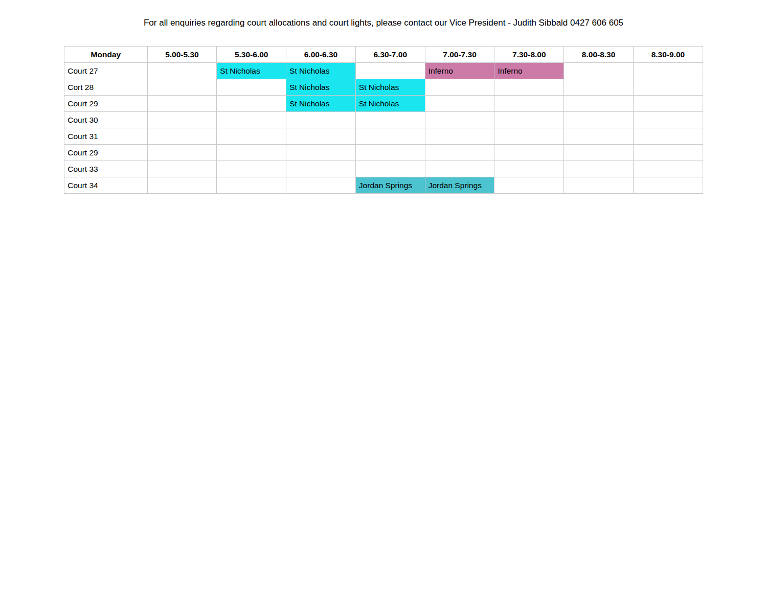For all enquiries regarding court allocations and court lights, please contact our Vice President - Judith Sibbald 0427 606 605
| Monday | 5.00-5.30 | 5.30-6.00 | 6.00-6.30 | 6.30-7.00 | 7.00-7.30 | 7.30-8.00 | 8.00-8.30 | 8.30-9.00 |
| --- | --- | --- | --- | --- | --- | --- | --- | --- |
| Court 27 | | St Nicholas | St Nicholas | | Inferno | Inferno | | |
| Cort 28 | | | St Nicholas | St Nicholas | | | | |
| Court 29 | | | St Nicholas | St Nicholas | | | | |
| Court 30 | | | | | | | | |
| Court 31 | | | | | | | | |
| Court 29 | | | | | | | | |
| Court 33 | | | | | | | | |
| Court 34 | | | | Jordan Springs | Jordan Springs | | | |